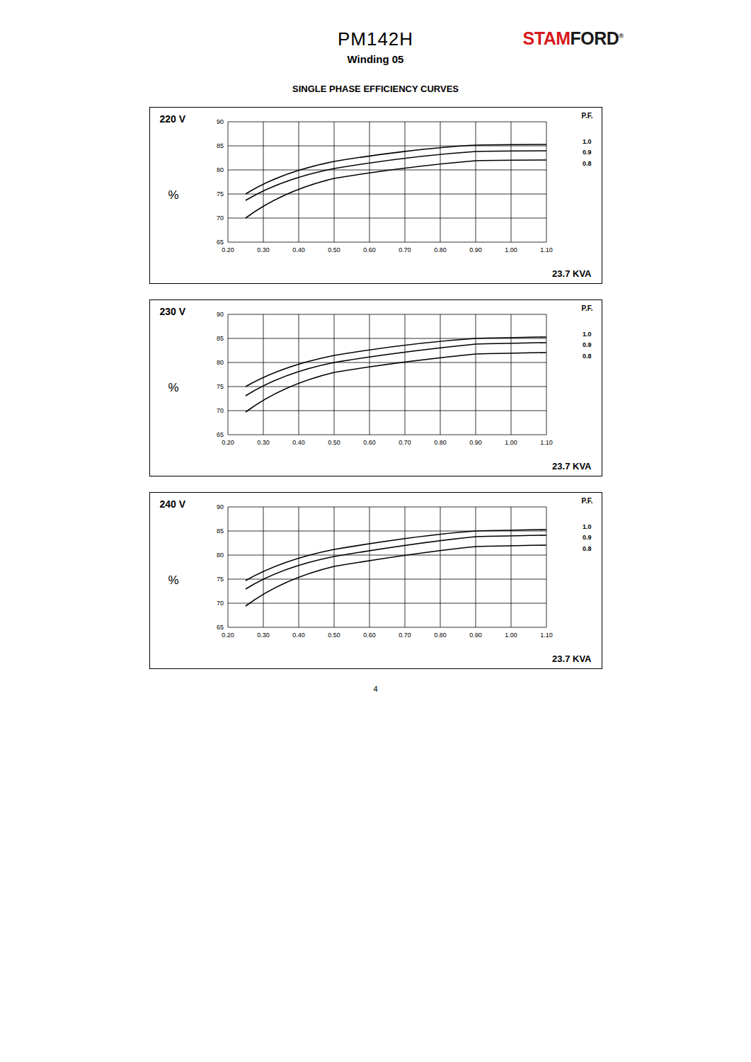STAM FORD®
PM142H
Winding 05
SINGLE PHASE EFFICIENCY CURVES
220 V
P.F.
%
23.7 KVA
90 85 80 75 70 65 0.20 0.30 0.40 0.50 0.60 0.70 0.80 0.90 1.00 1.10
1.0
0.9
0.8
230 V
P.F.
%
23.7 KVA
90 85 80 75 70 65 0.20 0.30 0.40 0.50 0.60 0.70 0.80 0.90 1.00 1.10
1.0
0.9
0.8
240 V
P.F.
%
23.7 KVA
90 85 80 75 70 65 0.20 0.30 0.40 0.50 0.60 0.70 0.80 0.90 1.00 1.10
1.0
0.9
0.8
4